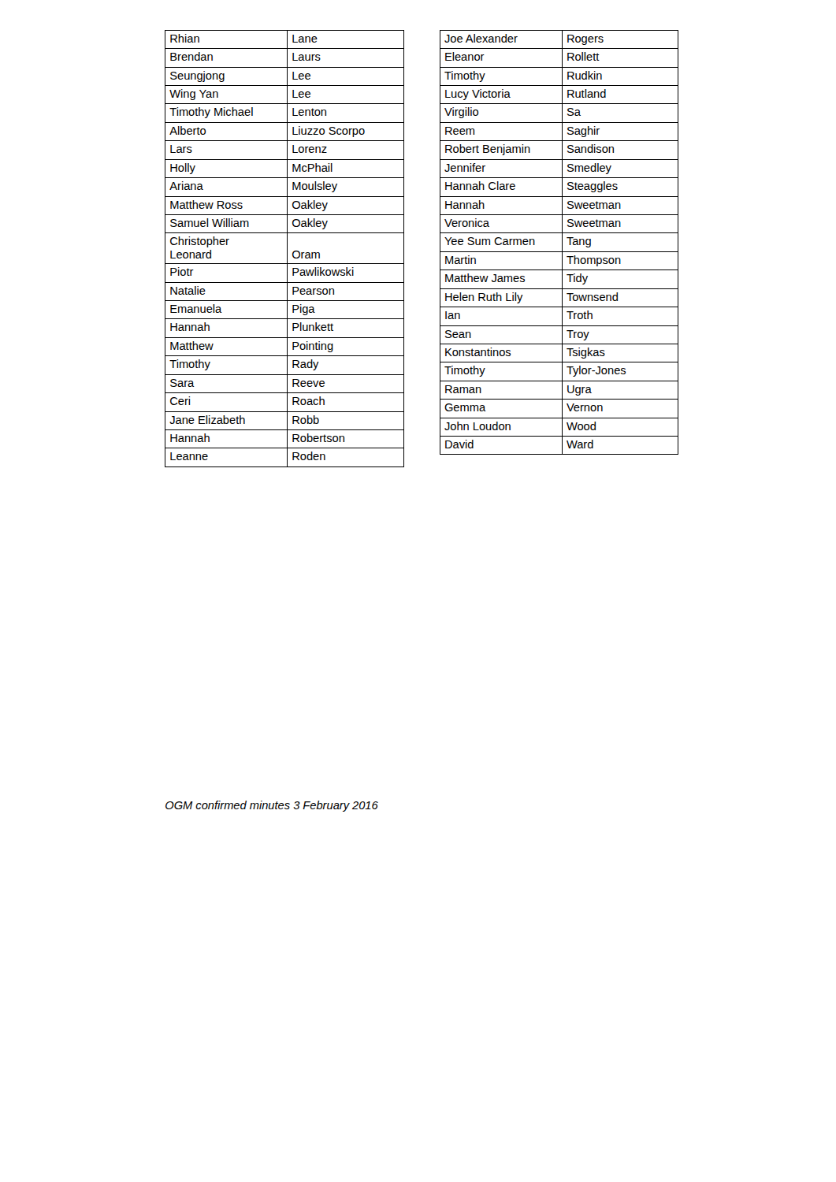| Rhian | Lane |
| Brendan | Laurs |
| Seungjong | Lee |
| Wing Yan | Lee |
| Timothy Michael | Lenton |
| Alberto | Liuzzo Scorpo |
| Lars | Lorenz |
| Holly | McPhail |
| Ariana | Moulsley |
| Matthew Ross | Oakley |
| Samuel William | Oakley |
| Christopher Leonard | Oram |
| Piotr | Pawlikowski |
| Natalie | Pearson |
| Emanuela | Piga |
| Hannah | Plunkett |
| Matthew | Pointing |
| Timothy | Rady |
| Sara | Reeve |
| Ceri | Roach |
| Jane Elizabeth | Robb |
| Hannah | Robertson |
| Leanne | Roden |
| Joe Alexander | Rogers |
| Eleanor | Rollett |
| Timothy | Rudkin |
| Lucy Victoria | Rutland |
| Virgilio | Sa |
| Reem | Saghir |
| Robert Benjamin | Sandison |
| Jennifer | Smedley |
| Hannah Clare | Steaggles |
| Hannah | Sweetman |
| Veronica | Sweetman |
| Yee Sum Carmen | Tang |
| Martin | Thompson |
| Matthew James | Tidy |
| Helen Ruth Lily | Townsend |
| Ian | Troth |
| Sean | Troy |
| Konstantinos | Tsigkas |
| Timothy | Tylor-Jones |
| Raman | Ugra |
| Gemma | Vernon |
| John Loudon | Wood |
| David | Ward |
OGM confirmed minutes 3 February 2016